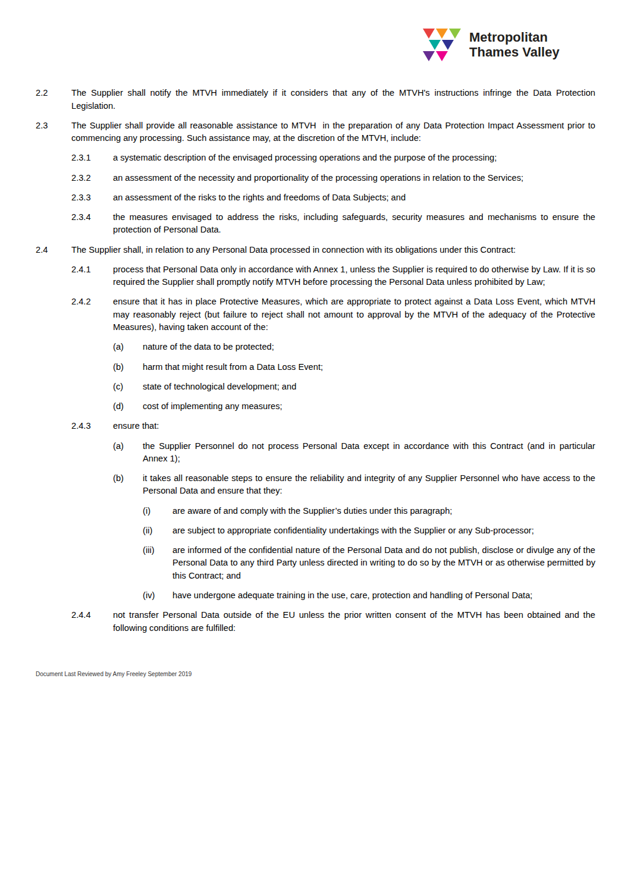Metropolitan Thames Valley
2.2
The Supplier shall notify the MTVH immediately if it considers that any of the MTVH's instructions infringe the Data Protection Legislation.
2.3
The Supplier shall provide all reasonable assistance to MTVH in the preparation of any Data Protection Impact Assessment prior to commencing any processing. Such assistance may, at the discretion of the MTVH, include:
2.3.1
a systematic description of the envisaged processing operations and the purpose of the processing;
2.3.2
an assessment of the necessity and proportionality of the processing operations in relation to the Services;
2.3.3
an assessment of the risks to the rights and freedoms of Data Subjects; and
2.3.4
the measures envisaged to address the risks, including safeguards, security measures and mechanisms to ensure the protection of Personal Data.
2.4
The Supplier shall, in relation to any Personal Data processed in connection with its obligations under this Contract:
2.4.1
process that Personal Data only in accordance with Annex 1, unless the Supplier is required to do otherwise by Law. If it is so required the Supplier shall promptly notify MTVH before processing the Personal Data unless prohibited by Law;
2.4.2
ensure that it has in place Protective Measures, which are appropriate to protect against a Data Loss Event, which MTVH may reasonably reject (but failure to reject shall not amount to approval by the MTVH of the adequacy of the Protective Measures), having taken account of the:
(a)
nature of the data to be protected;
(b)
harm that might result from a Data Loss Event;
(c)
state of technological development; and
(d)
cost of implementing any measures;
2.4.3
ensure that:
(a)
the Supplier Personnel do not process Personal Data except in accordance with this Contract (and in particular Annex 1);
(b)
it takes all reasonable steps to ensure the reliability and integrity of any Supplier Personnel who have access to the Personal Data and ensure that they:
(i)
are aware of and comply with the Supplier’s duties under this paragraph;
(ii)
are subject to appropriate confidentiality undertakings with the Supplier or any Sub-processor;
(iii)
are informed of the confidential nature of the Personal Data and do not publish, disclose or divulge any of the Personal Data to any third Party unless directed in writing to do so by the MTVH or as otherwise permitted by this Contract; and
(iv)
have undergone adequate training in the use, care, protection and handling of Personal Data;
2.4.4
not transfer Personal Data outside of the EU unless the prior written consent of the MTVH has been obtained and the following conditions are fulfilled:
Document Last Reviewed by Amy Freeley September 2019